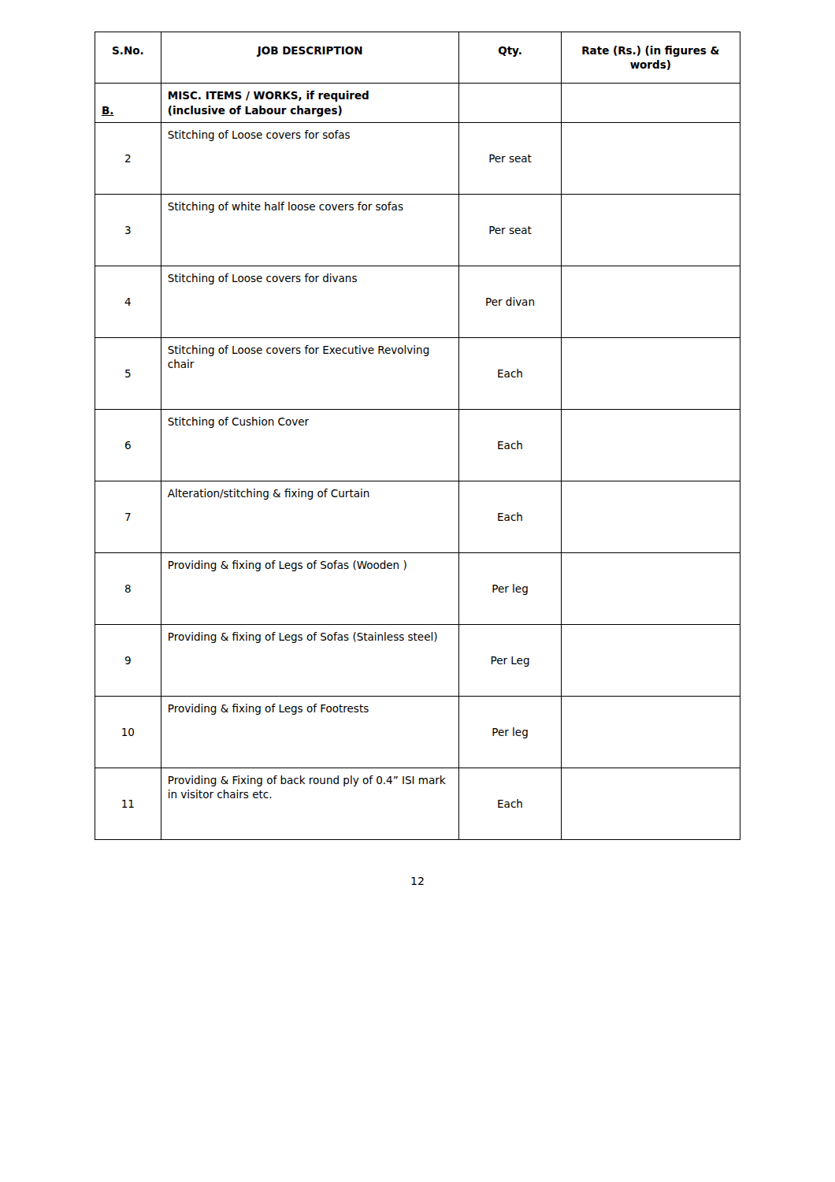| S.No. | JOB DESCRIPTION | Qty. | Rate (Rs.) (in figures & words) |
| --- | --- | --- | --- |
| B. | MISC. ITEMS / WORKS, if required (inclusive of Labour charges) | | |
| 2 | Stitching of Loose covers for sofas | Per seat | |
| 3 | Stitching of white half loose covers for sofas | Per seat | |
| 4 | Stitching of Loose covers for divans | Per divan | |
| 5 | Stitching of Loose covers for Executive Revolving chair | Each | |
| 6 | Stitching of Cushion Cover | Each | |
| 7 | Alteration/stitching & fixing of Curtain | Each | |
| 8 | Providing & fixing of Legs of Sofas (Wooden ) | Per leg | |
| 9 | Providing & fixing of Legs of Sofas (Stainless steel) | Per Leg | |
| 10 | Providing & fixing of Legs of Footrests | Per leg | |
| 11 | Providing & Fixing of back round ply of 0.4” ISI mark in visitor chairs etc. | Each | |
12